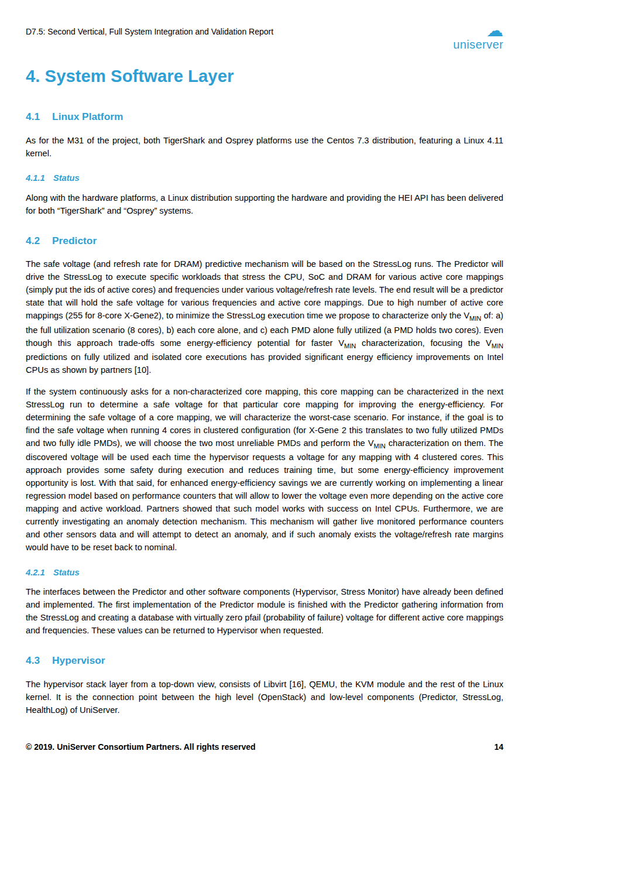D7.5: Second Vertical, Full System Integration and Validation Report
☁
uniserver
4. System Software Layer
4.1 Linux Platform
As for the M31 of the project, both TigerShark and Osprey platforms use the Centos 7.3 distribution, featuring a Linux 4.11 kernel.
4.1.1 Status
Along with the hardware platforms, a Linux distribution supporting the hardware and providing the HEI API has been delivered for both “TigerShark” and “Osprey” systems.
4.2 Predictor
The safe voltage (and refresh rate for DRAM) predictive mechanism will be based on the StressLog runs. The Predictor will drive the StressLog to execute specific workloads that stress the CPU, SoC and DRAM for various active core mappings (simply put the ids of active cores) and frequencies under various voltage/refresh rate levels. The end result will be a predictor state that will hold the safe voltage for various frequencies and active core mappings. Due to high number of active core mappings (255 for 8-core X-Gene2), to minimize the StressLog execution time we propose to characterize only the VMIN of: a) the full utilization scenario (8 cores), b) each core alone, and c) each PMD alone fully utilized (a PMD holds two cores). Even though this approach trade-offs some energy-efficiency potential for faster VMIN characterization, focusing the VMIN predictions on fully utilized and isolated core executions has provided significant energy efficiency improvements on Intel CPUs as shown by partners [10].
If the system continuously asks for a non-characterized core mapping, this core mapping can be characterized in the next StressLog run to determine a safe voltage for that particular core mapping for improving the energy-efficiency. For determining the safe voltage of a core mapping, we will characterize the worst-case scenario. For instance, if the goal is to find the safe voltage when running 4 cores in clustered configuration (for X-Gene 2 this translates to two fully utilized PMDs and two fully idle PMDs), we will choose the two most unreliable PMDs and perform the VMIN characterization on them. The discovered voltage will be used each time the hypervisor requests a voltage for any mapping with 4 clustered cores. This approach provides some safety during execution and reduces training time, but some energy-efficiency improvement opportunity is lost. With that said, for enhanced energy-efficiency savings we are currently working on implementing a linear regression model based on performance counters that will allow to lower the voltage even more depending on the active core mapping and active workload. Partners showed that such model works with success on Intel CPUs. Furthermore, we are currently investigating an anomaly detection mechanism. This mechanism will gather live monitored performance counters and other sensors data and will attempt to detect an anomaly, and if such anomaly exists the voltage/refresh rate margins would have to be reset back to nominal.
4.2.1 Status
The interfaces between the Predictor and other software components (Hypervisor, Stress Monitor) have already been defined and implemented. The first implementation of the Predictor module is finished with the Predictor gathering information from the StressLog and creating a database with virtually zero pfail (probability of failure) voltage for different active core mappings and frequencies. These values can be returned to Hypervisor when requested.
4.3 Hypervisor
The hypervisor stack layer from a top-down view, consists of Libvirt [16], QEMU, the KVM module and the rest of the Linux kernel. It is the connection point between the high level (OpenStack) and low-level components (Predictor, StressLog, HealthLog) of UniServer.
© 2019. UniServer Consortium Partners. All rights reserved 14